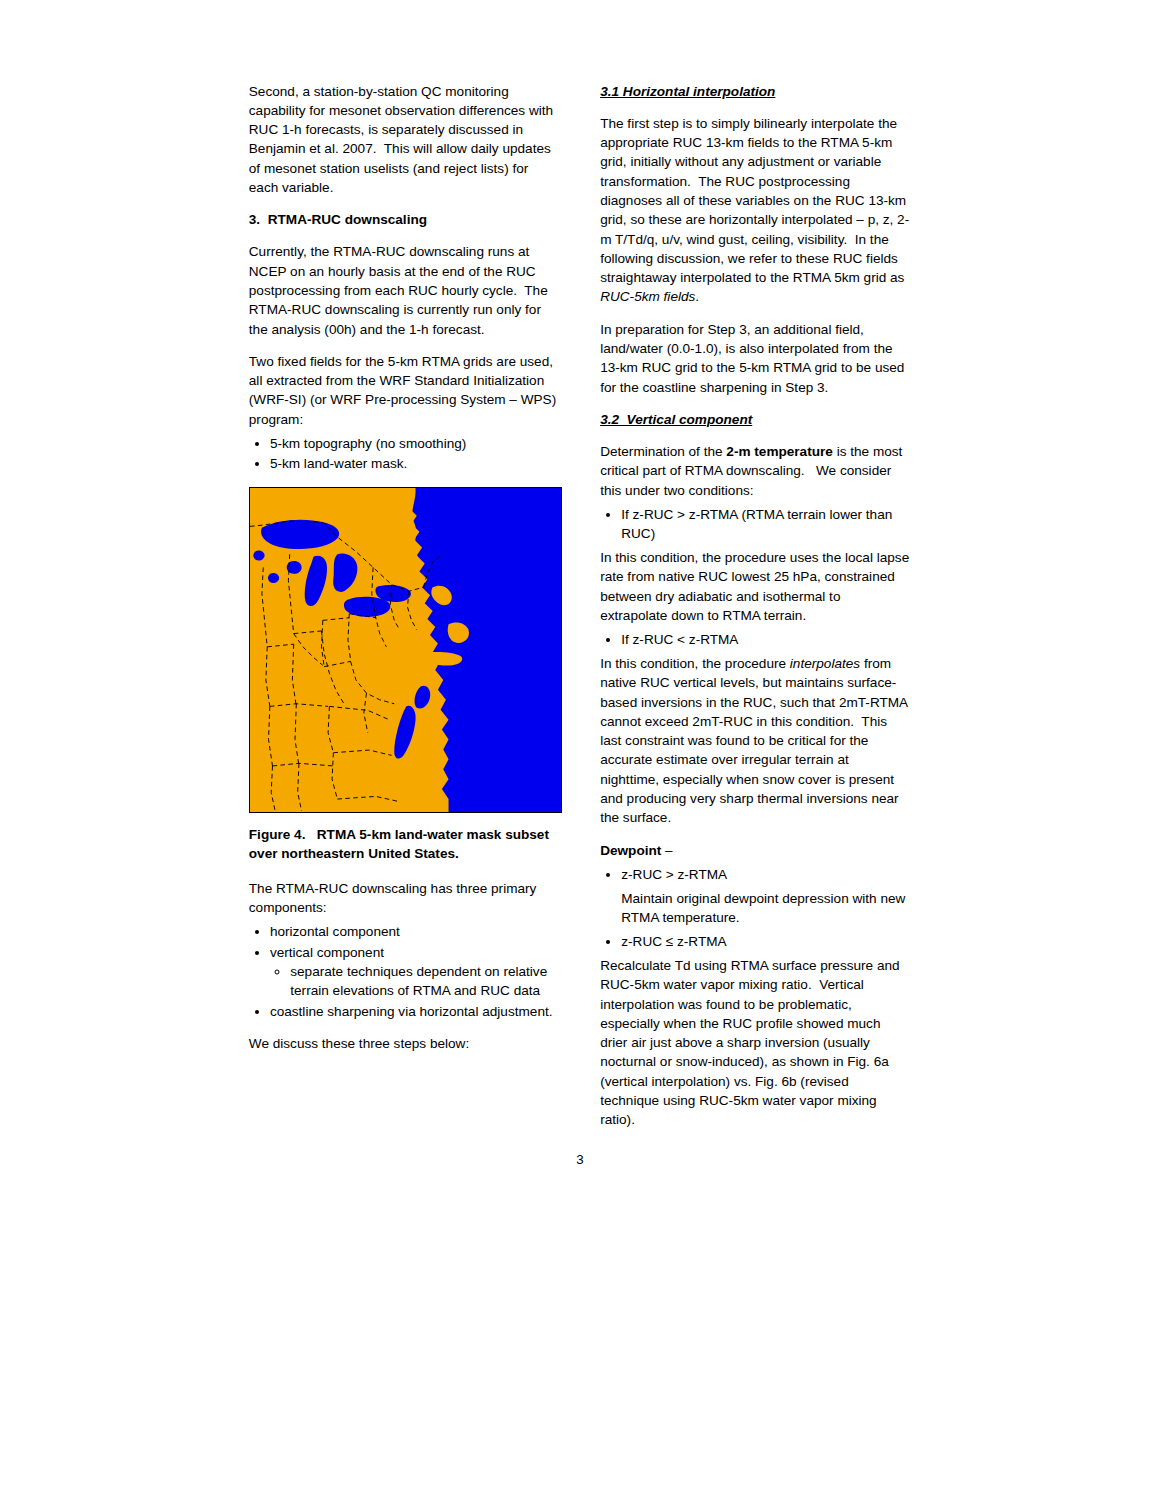Second, a station-by-station QC monitoring capability for mesonet observation differences with RUC 1-h forecasts, is separately discussed in Benjamin et al. 2007. This will allow daily updates of mesonet station uselists (and reject lists) for each variable.
3. RTMA-RUC downscaling
Currently, the RTMA-RUC downscaling runs at NCEP on an hourly basis at the end of the RUC postprocessing from each RUC hourly cycle. The RTMA-RUC downscaling is currently run only for the analysis (00h) and the 1-h forecast.
Two fixed fields for the 5-km RTMA grids are used, all extracted from the WRF Standard Initialization (WRF-SI) (or WRF Pre-processing System – WPS) program:
5-km topography (no smoothing)
5-km land-water mask.
Figure 4. RTMA 5-km land-water mask subset over northeastern United States.
The RTMA-RUC downscaling has three primary components:
horizontal component
vertical component
separate techniques dependent on relative terrain elevations of RTMA and RUC data
coastline sharpening via horizontal adjustment.
We discuss these three steps below:
3.1 Horizontal interpolation
The first step is to simply bilinearly interpolate the appropriate RUC 13-km fields to the RTMA 5-km grid, initially without any adjustment or variable transformation. The RUC postprocessing diagnoses all of these variables on the RUC 13-km grid, so these are horizontally interpolated – p, z, 2-m T/Td/q, u/v, wind gust, ceiling, visibility. In the following discussion, we refer to these RUC fields straightaway interpolated to the RTMA 5km grid as RUC-5km fields.
In preparation for Step 3, an additional field, land/water (0.0-1.0), is also interpolated from the 13-km RUC grid to the 5-km RTMA grid to be used for the coastline sharpening in Step 3.
3.2 Vertical component
Determination of the 2-m temperature is the most critical part of RTMA downscaling. We consider this under two conditions:
If z-RUC > z-RTMA (RTMA terrain lower than RUC)
In this condition, the procedure uses the local lapse rate from native RUC lowest 25 hPa, constrained between dry adiabatic and isothermal to extrapolate down to RTMA terrain.
If z-RUC < z-RTMA
In this condition, the procedure interpolates from native RUC vertical levels, but maintains surface-based inversions in the RUC, such that 2mT-RTMA cannot exceed 2mT-RUC in this condition. This last constraint was found to be critical for the accurate estimate over irregular terrain at nighttime, especially when snow cover is present and producing very sharp thermal inversions near the surface.
Dewpoint –
z-RUC > z-RTMA
Maintain original dewpoint depression with new RTMA temperature.
z-RUC ≤ z-RTMA
Recalculate Td using RTMA surface pressure and RUC-5km water vapor mixing ratio. Vertical interpolation was found to be problematic, especially when the RUC profile showed much drier air just above a sharp inversion (usually nocturnal or snow-induced), as shown in Fig. 6a (vertical interpolation) vs. Fig. 6b (revised technique using RUC-5km water vapor mixing ratio).
3